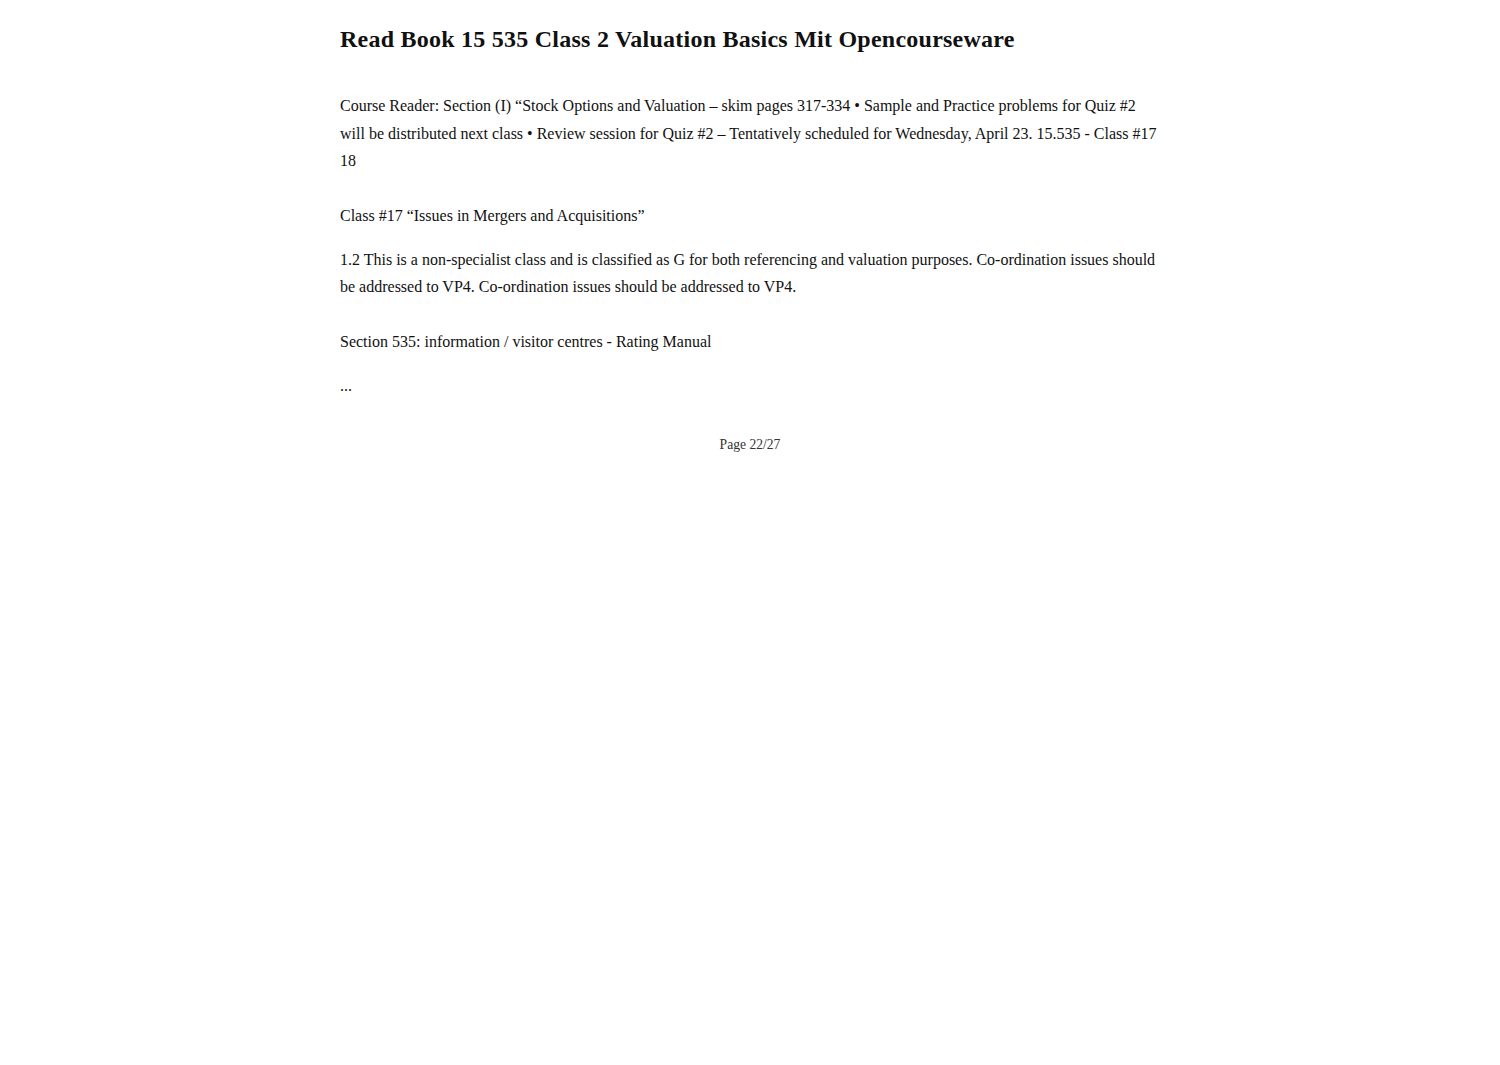Read Book 15 535 Class 2 Valuation Basics Mit Opencourseware
Course Reader: Section (I) “Stock Options and Valuation – skim pages 317-334 • Sample and Practice problems for Quiz #2 will be distributed next class • Review session for Quiz #2 – Tentatively scheduled for Wednesday, April 23. 15.535 - Class #17 18
Class #17 “Issues in Mergers and Acquisitions”
1.2 This is a non-specialist class and is classified as G for both referencing and valuation purposes. Co-ordination issues should be addressed to VP4. Co-ordination issues should be addressed to VP4.
Section 535: information / visitor centres - Rating Manual
...
Page 22/27